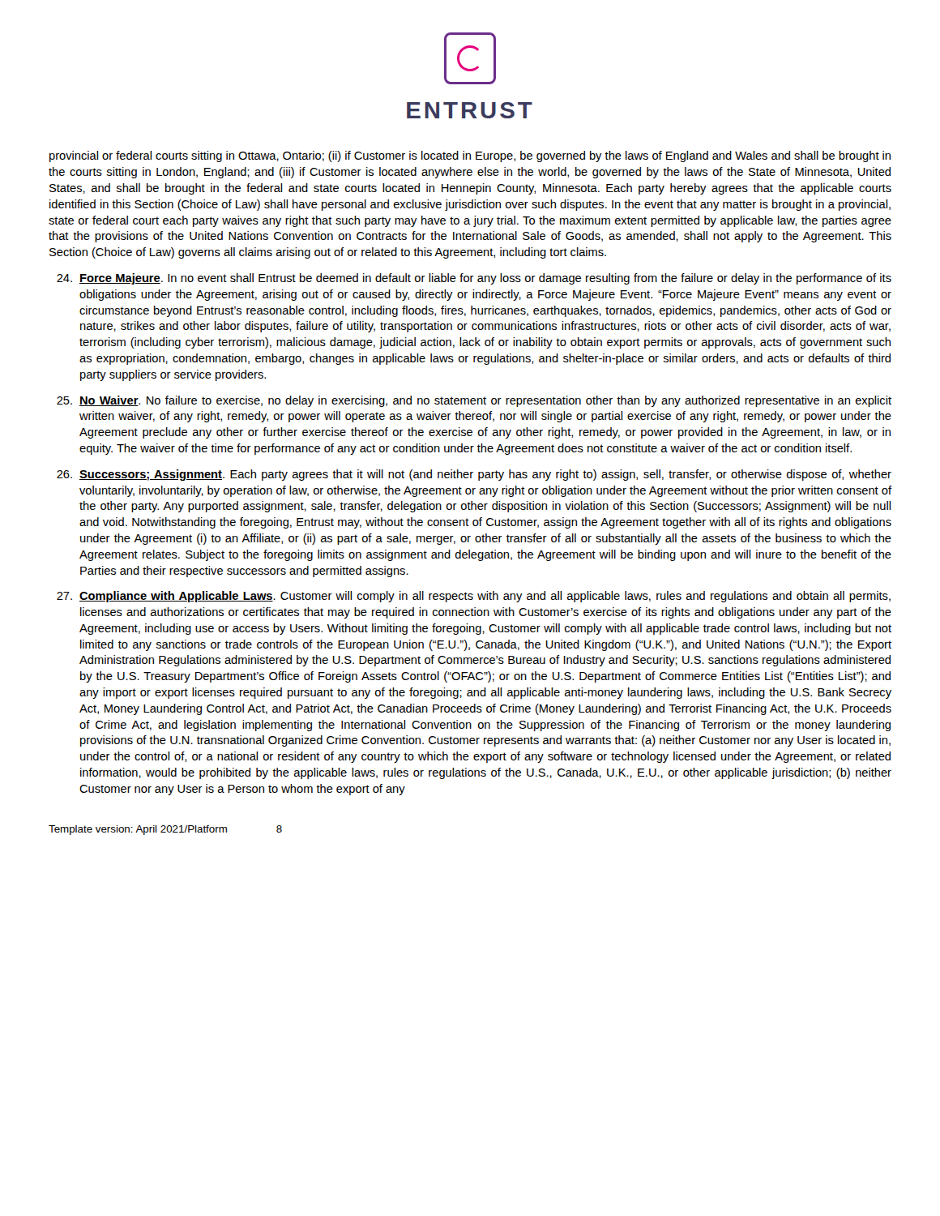ENTRUST
provincial or federal courts sitting in Ottawa, Ontario; (ii) if Customer is located in Europe, be governed by the laws of England and Wales and shall be brought in the courts sitting in London, England; and (iii) if Customer is located anywhere else in the world, be governed by the laws of the State of Minnesota, United States, and shall be brought in the federal and state courts located in Hennepin County, Minnesota. Each party hereby agrees that the applicable courts identified in this Section (Choice of Law) shall have personal and exclusive jurisdiction over such disputes. In the event that any matter is brought in a provincial, state or federal court each party waives any right that such party may have to a jury trial. To the maximum extent permitted by applicable law, the parties agree that the provisions of the United Nations Convention on Contracts for the International Sale of Goods, as amended, shall not apply to the Agreement. This Section (Choice of Law) governs all claims arising out of or related to this Agreement, including tort claims.
24. Force Majeure. In no event shall Entrust be deemed in default or liable for any loss or damage resulting from the failure or delay in the performance of its obligations under the Agreement, arising out of or caused by, directly or indirectly, a Force Majeure Event. “Force Majeure Event” means any event or circumstance beyond Entrust’s reasonable control, including floods, fires, hurricanes, earthquakes, tornados, epidemics, pandemics, other acts of God or nature, strikes and other labor disputes, failure of utility, transportation or communications infrastructures, riots or other acts of civil disorder, acts of war, terrorism (including cyber terrorism), malicious damage, judicial action, lack of or inability to obtain export permits or approvals, acts of government such as expropriation, condemnation, embargo, changes in applicable laws or regulations, and shelter-in-place or similar orders, and acts or defaults of third party suppliers or service providers.
25. No Waiver. No failure to exercise, no delay in exercising, and no statement or representation other than by any authorized representative in an explicit written waiver, of any right, remedy, or power will operate as a waiver thereof, nor will single or partial exercise of any right, remedy, or power under the Agreement preclude any other or further exercise thereof or the exercise of any other right, remedy, or power provided in the Agreement, in law, or in equity. The waiver of the time for performance of any act or condition under the Agreement does not constitute a waiver of the act or condition itself.
26. Successors; Assignment. Each party agrees that it will not (and neither party has any right to) assign, sell, transfer, or otherwise dispose of, whether voluntarily, involuntarily, by operation of law, or otherwise, the Agreement or any right or obligation under the Agreement without the prior written consent of the other party. Any purported assignment, sale, transfer, delegation or other disposition in violation of this Section (Successors; Assignment) will be null and void. Notwithstanding the foregoing, Entrust may, without the consent of Customer, assign the Agreement together with all of its rights and obligations under the Agreement (i) to an Affiliate, or (ii) as part of a sale, merger, or other transfer of all or substantially all the assets of the business to which the Agreement relates. Subject to the foregoing limits on assignment and delegation, the Agreement will be binding upon and will inure to the benefit of the Parties and their respective successors and permitted assigns.
27. Compliance with Applicable Laws. Customer will comply in all respects with any and all applicable laws, rules and regulations and obtain all permits, licenses and authorizations or certificates that may be required in connection with Customer’s exercise of its rights and obligations under any part of the Agreement, including use or access by Users. Without limiting the foregoing, Customer will comply with all applicable trade control laws, including but not limited to any sanctions or trade controls of the European Union (“E.U.”), Canada, the United Kingdom (“U.K.”), and United Nations (“U.N.”); the Export Administration Regulations administered by the U.S. Department of Commerce’s Bureau of Industry and Security; U.S. sanctions regulations administered by the U.S. Treasury Department’s Office of Foreign Assets Control (“OFAC”); or on the U.S. Department of Commerce Entities List (“Entities List”); and any import or export licenses required pursuant to any of the foregoing; and all applicable anti-money laundering laws, including the U.S. Bank Secrecy Act, Money Laundering Control Act, and Patriot Act, the Canadian Proceeds of Crime (Money Laundering) and Terrorist Financing Act, the U.K. Proceeds of Crime Act, and legislation implementing the International Convention on the Suppression of the Financing of Terrorism or the money laundering provisions of the U.N. transnational Organized Crime Convention. Customer represents and warrants that: (a) neither Customer nor any User is located in, under the control of, or a national or resident of any country to which the export of any software or technology licensed under the Agreement, or related information, would be prohibited by the applicable laws, rules or regulations of the U.S., Canada, U.K., E.U., or other applicable jurisdiction; (b) neither Customer nor any User is a Person to whom the export of any
Template version: April 2021/Platform8